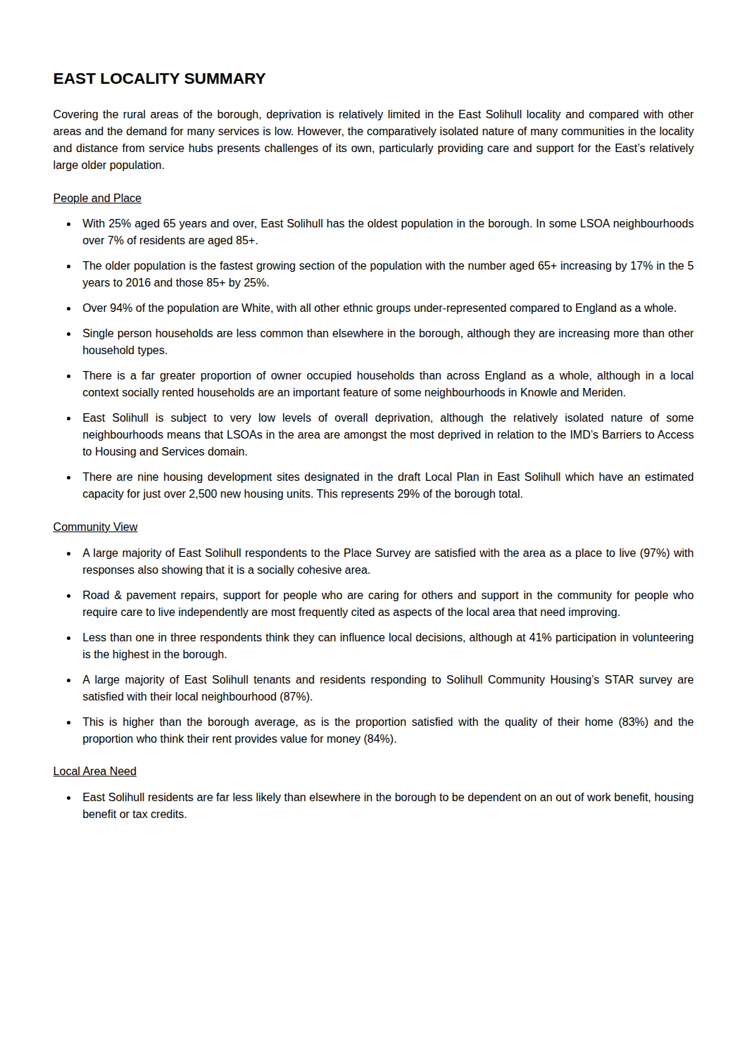EAST LOCALITY SUMMARY
Covering the rural areas of the borough, deprivation is relatively limited in the East Solihull locality and compared with other areas and the demand for many services is low. However, the comparatively isolated nature of many communities in the locality and distance from service hubs presents challenges of its own, particularly providing care and support for the East’s relatively large older population.
People and Place
With 25% aged 65 years and over, East Solihull has the oldest population in the borough. In some LSOA neighbourhoods over 7% of residents are aged 85+.
The older population is the fastest growing section of the population with the number aged 65+ increasing by 17% in the 5 years to 2016 and those 85+ by 25%.
Over 94% of the population are White, with all other ethnic groups under-represented compared to England as a whole.
Single person households are less common than elsewhere in the borough, although they are increasing more than other household types.
There is a far greater proportion of owner occupied households than across England as a whole, although in a local context socially rented households are an important feature of some neighbourhoods in Knowle and Meriden.
East Solihull is subject to very low levels of overall deprivation, although the relatively isolated nature of some neighbourhoods means that LSOAs in the area are amongst the most deprived in relation to the IMD’s Barriers to Access to Housing and Services domain.
There are nine housing development sites designated in the draft Local Plan in East Solihull which have an estimated capacity for just over 2,500 new housing units. This represents 29% of the borough total.
Community View
A large majority of East Solihull respondents to the Place Survey are satisfied with the area as a place to live (97%) with responses also showing that it is a socially cohesive area.
Road & pavement repairs, support for people who are caring for others and support in the community for people who require care to live independently are most frequently cited as aspects of the local area that need improving.
Less than one in three respondents think they can influence local decisions, although at 41% participation in volunteering is the highest in the borough.
A large majority of East Solihull tenants and residents responding to Solihull Community Housing’s STAR survey are satisfied with their local neighbourhood (87%).
This is higher than the borough average, as is the proportion satisfied with the quality of their home (83%) and the proportion who think their rent provides value for money (84%).
Local Area Need
East Solihull residents are far less likely than elsewhere in the borough to be dependent on an out of work benefit, housing benefit or tax credits.